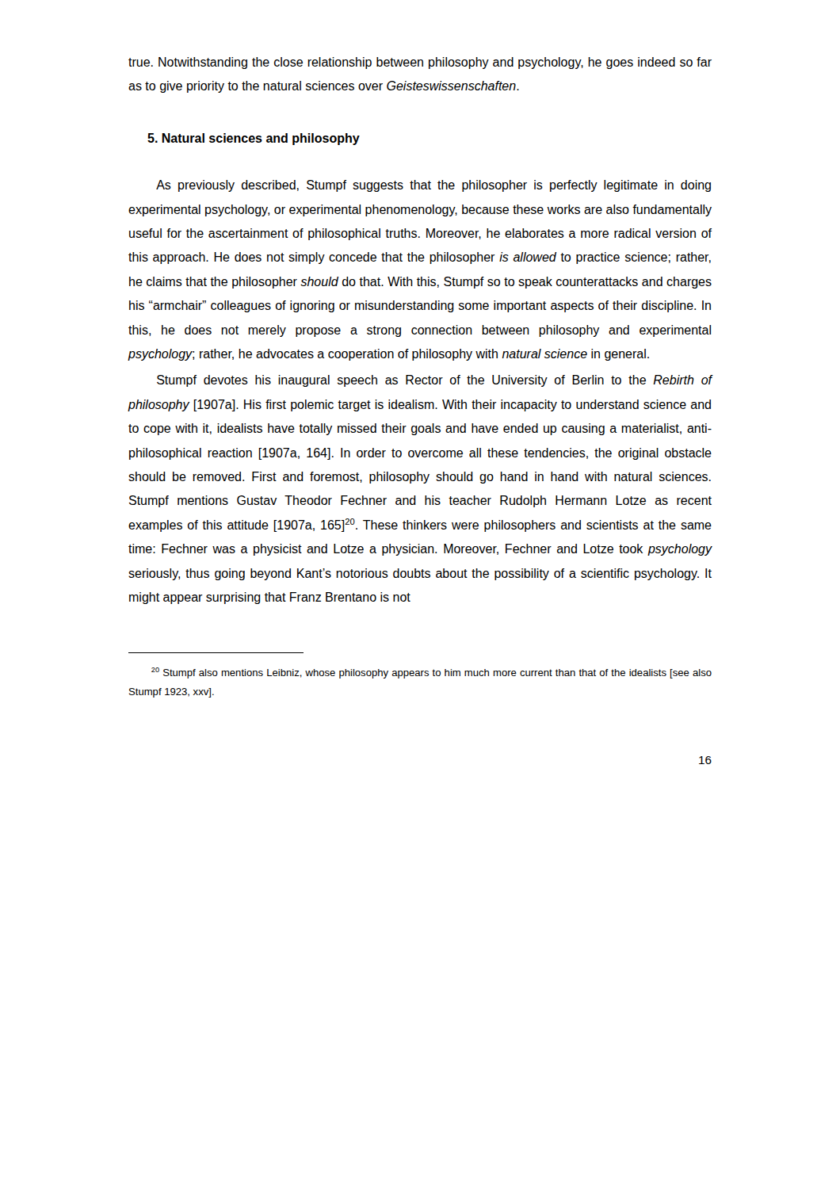true. Notwithstanding the close relationship between philosophy and psychology, he goes indeed so far as to give priority to the natural sciences over Geisteswissenschaften.
5. Natural sciences and philosophy
As previously described, Stumpf suggests that the philosopher is perfectly legitimate in doing experimental psychology, or experimental phenomenology, because these works are also fundamentally useful for the ascertainment of philosophical truths. Moreover, he elaborates a more radical version of this approach. He does not simply concede that the philosopher is allowed to practice science; rather, he claims that the philosopher should do that. With this, Stumpf so to speak counterattacks and charges his “armchair” colleagues of ignoring or misunderstanding some important aspects of their discipline. In this, he does not merely propose a strong connection between philosophy and experimental psychology; rather, he advocates a cooperation of philosophy with natural science in general.
Stumpf devotes his inaugural speech as Rector of the University of Berlin to the Rebirth of philosophy [1907a]. His first polemic target is idealism. With their incapacity to understand science and to cope with it, idealists have totally missed their goals and have ended up causing a materialist, anti-philosophical reaction [1907a, 164]. In order to overcome all these tendencies, the original obstacle should be removed. First and foremost, philosophy should go hand in hand with natural sciences. Stumpf mentions Gustav Theodor Fechner and his teacher Rudolph Hermann Lotze as recent examples of this attitude [1907a, 165]20. These thinkers were philosophers and scientists at the same time: Fechner was a physicist and Lotze a physician. Moreover, Fechner and Lotze took psychology seriously, thus going beyond Kant’s notorious doubts about the possibility of a scientific psychology. It might appear surprising that Franz Brentano is not
20 Stumpf also mentions Leibniz, whose philosophy appears to him much more current than that of the idealists [see also Stumpf 1923, xxv].
16